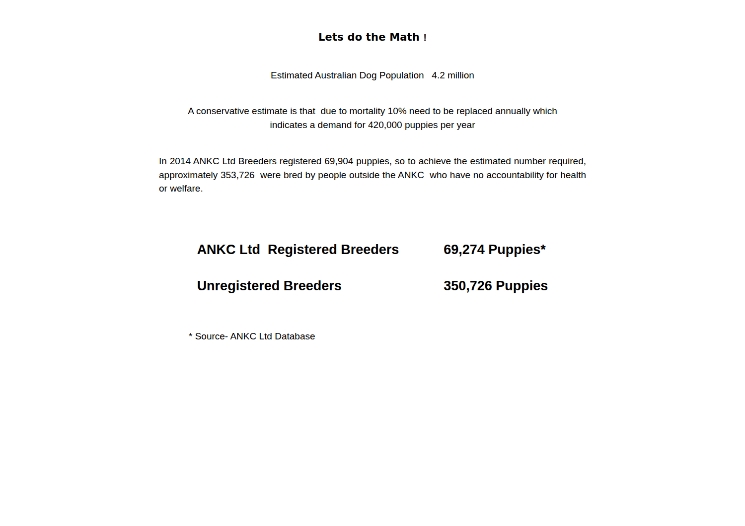Lets do the Math !
Estimated Australian Dog Population 4.2 million
A conservative estimate is that due to mortality 10% need to be replaced annually which indicates a demand for 420,000 puppies per year
In 2014 ANKC Ltd Breeders registered 69,904 puppies, so to achieve the estimated number required, approximately 353,726 were bred by people outside the ANKC who have no accountability for health or welfare.
| ANKC Ltd Registered Breeders | 69,274 Puppies* |
| Unregistered Breeders | 350,726 Puppies |
* Source- ANKC Ltd Database